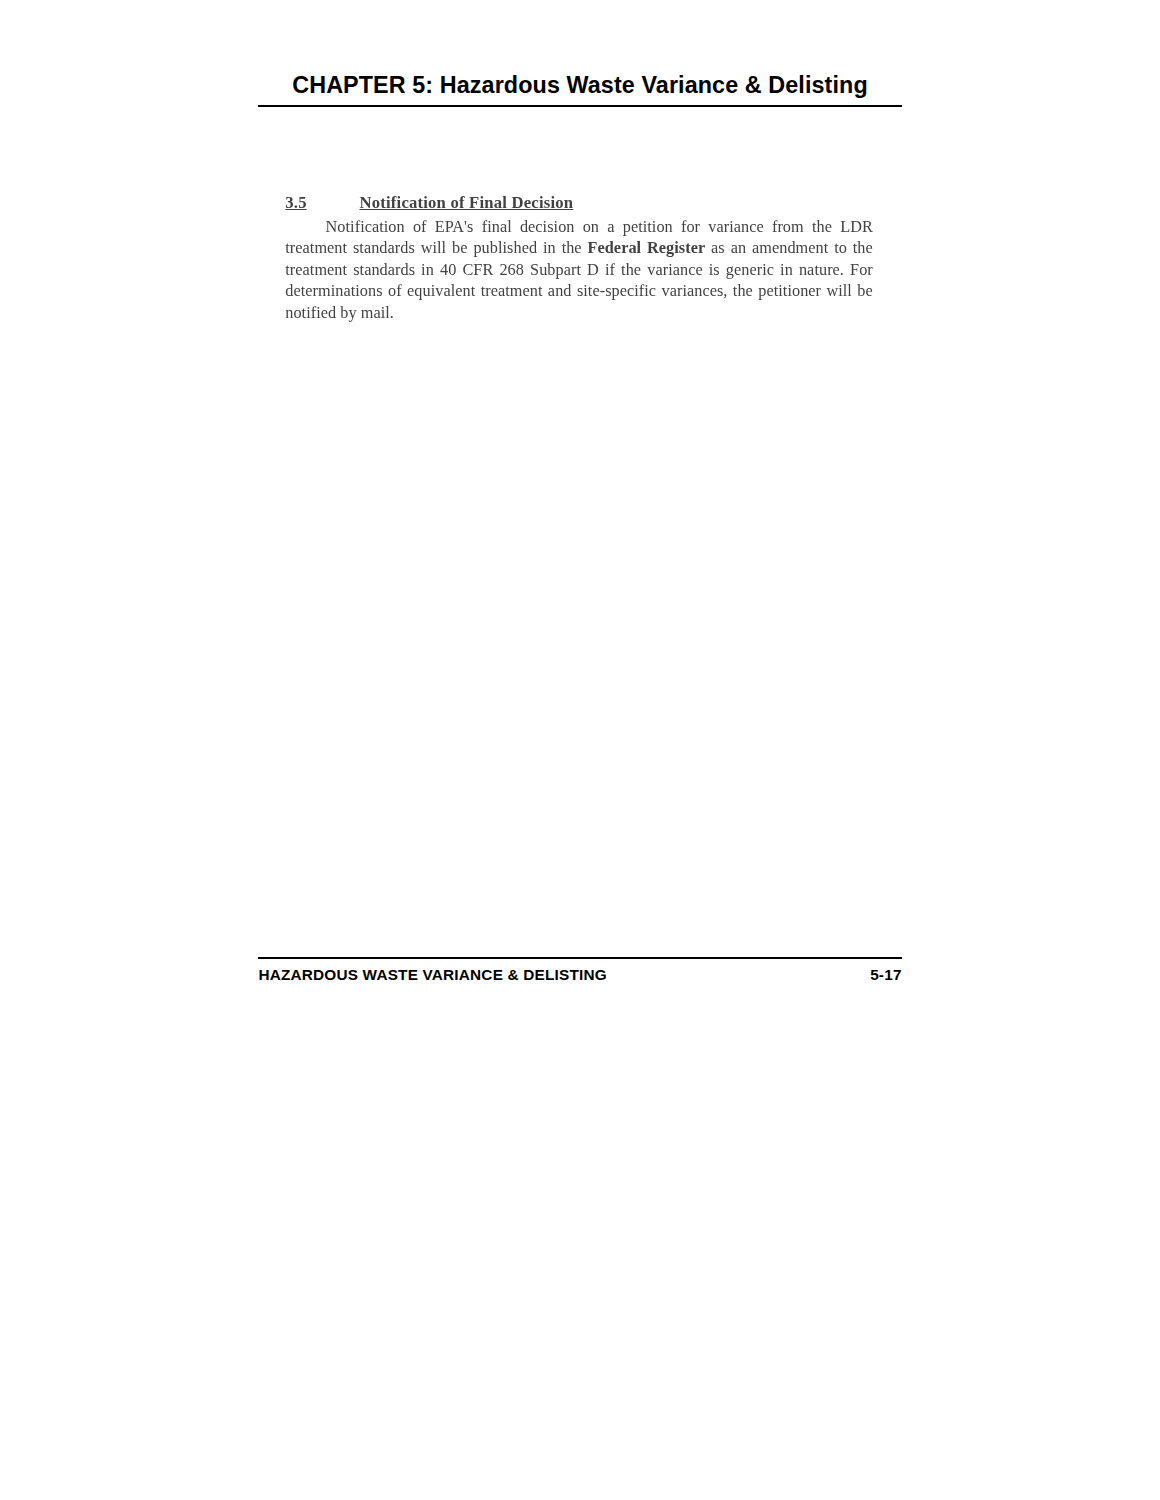CHAPTER 5: Hazardous Waste Variance & Delisting
3.5 Notification of Final Decision
Notification of EPA's final decision on a petition for variance from the LDR treatment standards will be published in the Federal Register as an amendment to the treatment standards in 40 CFR 268 Subpart D if the variance is generic in nature. For determinations of equivalent treatment and site-specific variances, the petitioner will be notified by mail.
HAZARDOUS WASTE VARIANCE & DELISTING 5-17